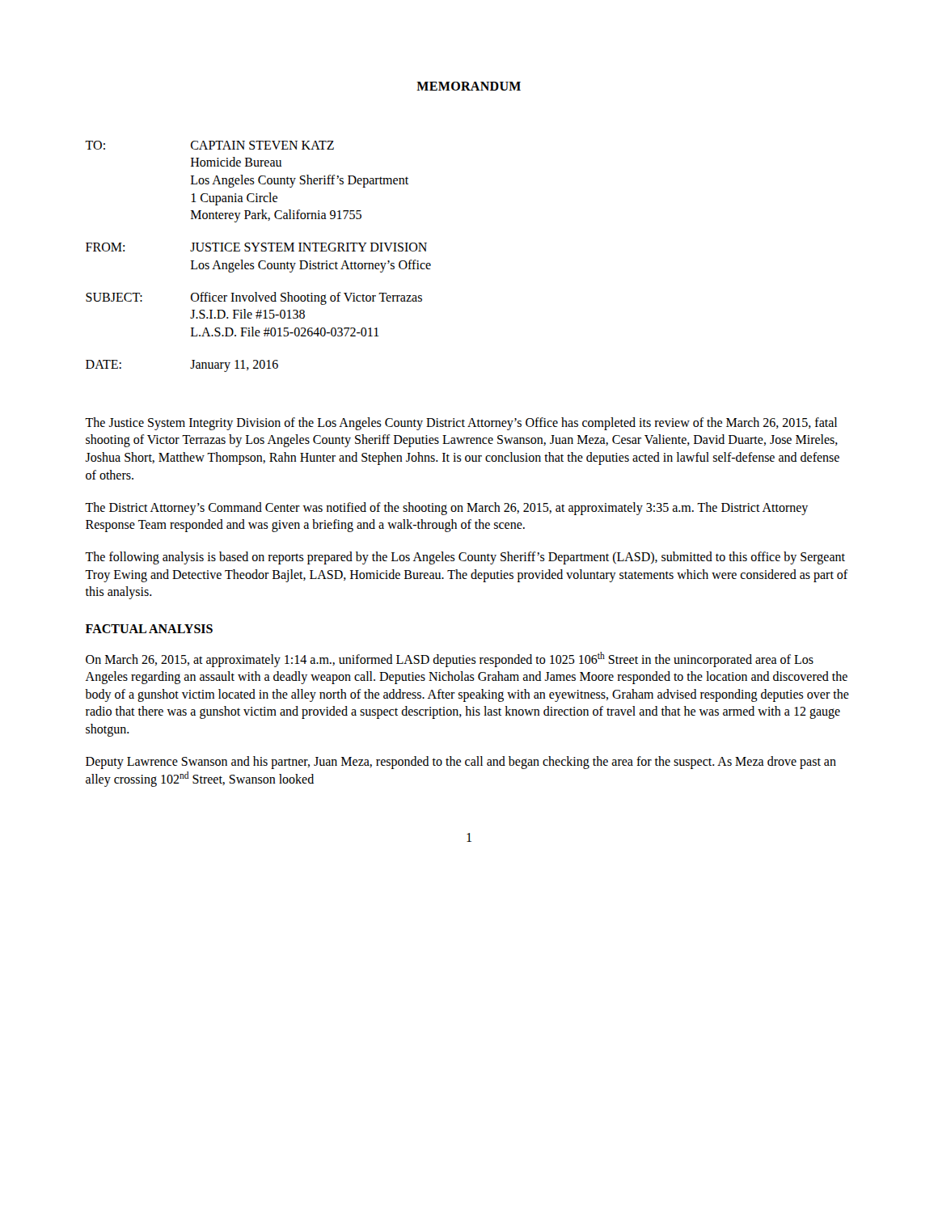MEMORANDUM
| TO: | CAPTAIN STEVEN KATZ Homicide Bureau Los Angeles County Sheriff’s Department 1 Cupania Circle Monterey Park, California 91755 |
| FROM: | JUSTICE SYSTEM INTEGRITY DIVISION Los Angeles County District Attorney’s Office |
| SUBJECT: | Officer Involved Shooting of Victor Terrazas J.S.I.D. File #15-0138 L.A.S.D. File #015-02640-0372-011 |
| DATE: | January 11, 2016 |
The Justice System Integrity Division of the Los Angeles County District Attorney’s Office has completed its review of the March 26, 2015, fatal shooting of Victor Terrazas by Los Angeles County Sheriff Deputies Lawrence Swanson, Juan Meza, Cesar Valiente, David Duarte, Jose Mireles, Joshua Short, Matthew Thompson, Rahn Hunter and Stephen Johns. It is our conclusion that the deputies acted in lawful self-defense and defense of others.
The District Attorney’s Command Center was notified of the shooting on March 26, 2015, at approximately 3:35 a.m. The District Attorney Response Team responded and was given a briefing and a walk-through of the scene.
The following analysis is based on reports prepared by the Los Angeles County Sheriff’s Department (LASD), submitted to this office by Sergeant Troy Ewing and Detective Theodor Bajlet, LASD, Homicide Bureau. The deputies provided voluntary statements which were considered as part of this analysis.
FACTUAL ANALYSIS
On March 26, 2015, at approximately 1:14 a.m., uniformed LASD deputies responded to 1025 106th Street in the unincorporated area of Los Angeles regarding an assault with a deadly weapon call. Deputies Nicholas Graham and James Moore responded to the location and discovered the body of a gunshot victim located in the alley north of the address. After speaking with an eyewitness, Graham advised responding deputies over the radio that there was a gunshot victim and provided a suspect description, his last known direction of travel and that he was armed with a 12 gauge shotgun.
Deputy Lawrence Swanson and his partner, Juan Meza, responded to the call and began checking the area for the suspect. As Meza drove past an alley crossing 102nd Street, Swanson looked
1